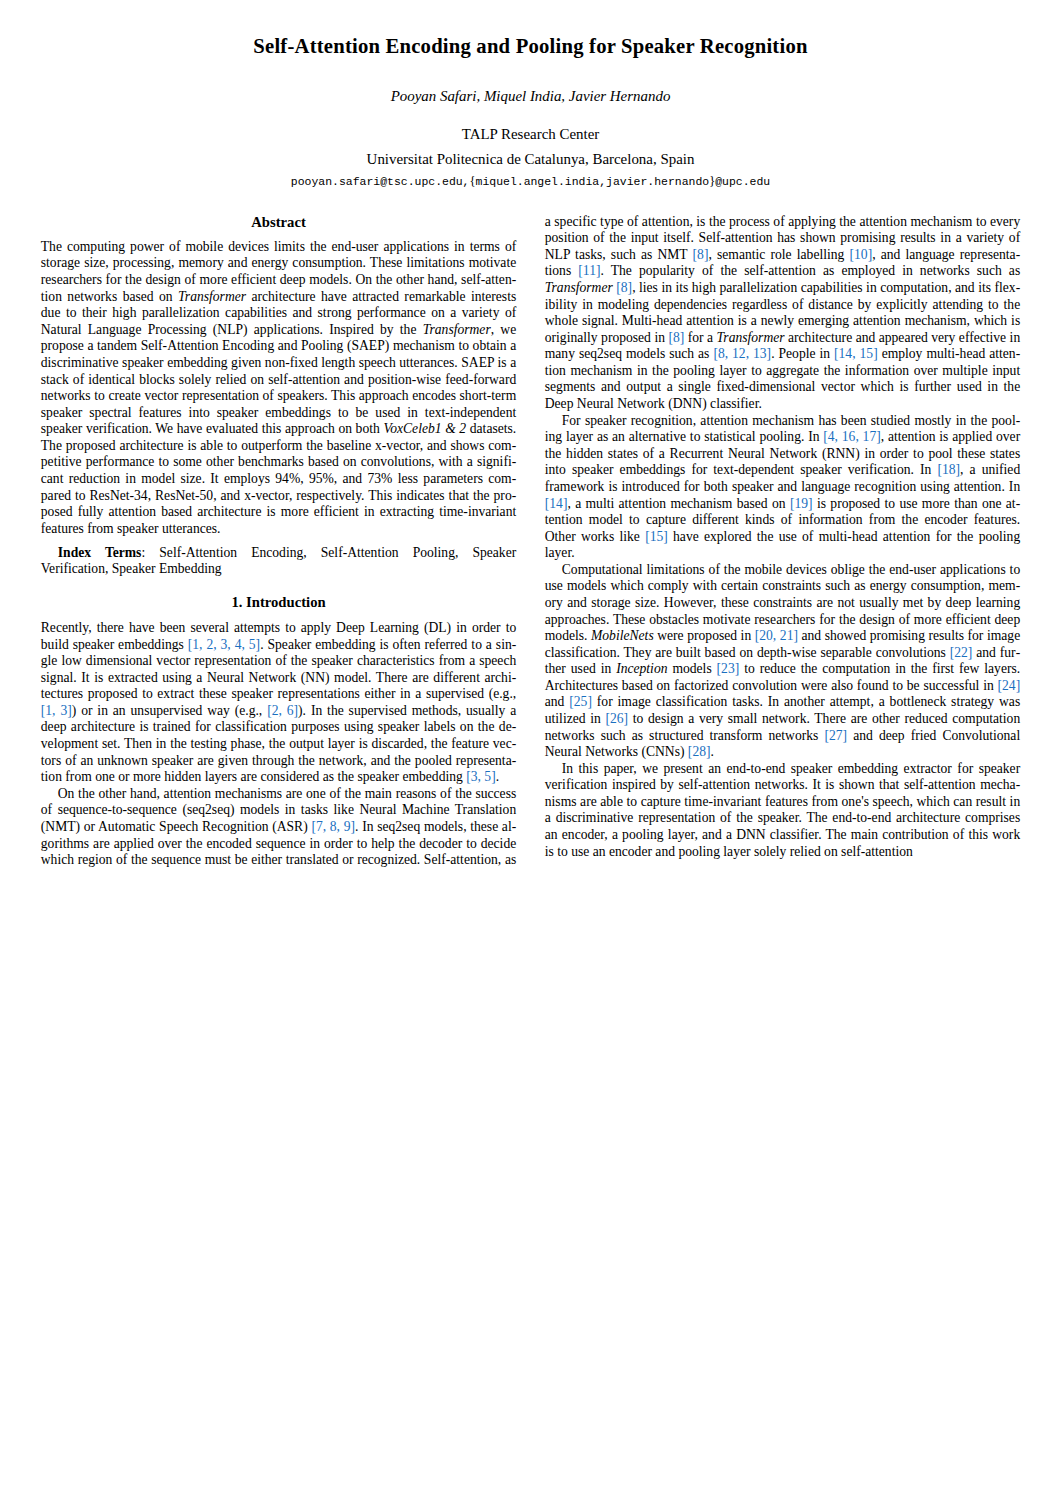Self-Attention Encoding and Pooling for Speaker Recognition
Pooyan Safari, Miquel India, Javier Hernando
TALP Research Center
Universitat Politecnica de Catalunya, Barcelona, Spain
pooyan.safari@tsc.upc.edu,{miquel.angel.india,javier.hernando}@upc.edu
Abstract
The computing power of mobile devices limits the end-user applications in terms of storage size, processing, memory and energy consumption. These limitations motivate researchers for the design of more efficient deep models. On the other hand, self-attention networks based on Transformer architecture have attracted remarkable interests due to their high parallelization capabilities and strong performance on a variety of Natural Language Processing (NLP) applications. Inspired by the Transformer, we propose a tandem Self-Attention Encoding and Pooling (SAEP) mechanism to obtain a discriminative speaker embedding given non-fixed length speech utterances. SAEP is a stack of identical blocks solely relied on self-attention and position-wise feed-forward networks to create vector representation of speakers. This approach encodes short-term speaker spectral features into speaker embeddings to be used in text-independent speaker verification. We have evaluated this approach on both VoxCeleb1 & 2 datasets. The proposed architecture is able to outperform the baseline x-vector, and shows competitive performance to some other benchmarks based on convolutions, with a significant reduction in model size. It employs 94%, 95%, and 73% less parameters compared to ResNet-34, ResNet-50, and x-vector, respectively. This indicates that the proposed fully attention based architecture is more efficient in extracting time-invariant features from speaker utterances.
Index Terms: Self-Attention Encoding, Self-Attention Pooling, Speaker Verification, Speaker Embedding
1. Introduction
Recently, there have been several attempts to apply Deep Learning (DL) in order to build speaker embeddings [1, 2, 3, 4, 5]. Speaker embedding is often referred to a single low dimensional vector representation of the speaker characteristics from a speech signal. It is extracted using a Neural Network (NN) model. There are different architectures proposed to extract these speaker representations either in a supervised (e.g., [1, 3]) or in an unsupervised way (e.g., [2, 6]). In the supervised methods, usually a deep architecture is trained for classification purposes using speaker labels on the development set. Then in the testing phase, the output layer is discarded, the feature vectors of an unknown speaker are given through the network, and the pooled representation from one or more hidden layers are considered as the speaker embedding [3, 5].
On the other hand, attention mechanisms are one of the main reasons of the success of sequence-to-sequence (seq2seq) models in tasks like Neural Machine Translation (NMT) or Automatic Speech Recognition (ASR) [7, 8, 9]. In seq2seq models, these algorithms are applied over the encoded sequence in order to help the decoder to decide which region of the sequence must be either translated or recognized. Self-attention, as a specific type of attention, is the process of applying the attention mechanism to every position of the input itself. Self-attention has shown promising results in a variety of NLP tasks, such as NMT [8], semantic role labelling [10], and language representations [11]. The popularity of the self-attention as employed in networks such as Transformer [8], lies in its high parallelization capabilities in computation, and its flexibility in modeling dependencies regardless of distance by explicitly attending to the whole signal. Multi-head attention is a newly emerging attention mechanism, which is originally proposed in [8] for a Transformer architecture and appeared very effective in many seq2seq models such as [8, 12, 13]. People in [14, 15] employ multi-head attention mechanism in the pooling layer to aggregate the information over multiple input segments and output a single fixed-dimensional vector which is further used in the Deep Neural Network (DNN) classifier.
For speaker recognition, attention mechanism has been studied mostly in the pooling layer as an alternative to statistical pooling. In [4, 16, 17], attention is applied over the hidden states of a Recurrent Neural Network (RNN) in order to pool these states into speaker embeddings for text-dependent speaker verification. In [18], a unified framework is introduced for both speaker and language recognition using attention. In [14], a multi attention mechanism based on [19] is proposed to use more than one attention model to capture different kinds of information from the encoder features. Other works like [15] have explored the use of multi-head attention for the pooling layer.
Computational limitations of the mobile devices oblige the end-user applications to use models which comply with certain constraints such as energy consumption, memory and storage size. However, these constraints are not usually met by deep learning approaches. These obstacles motivate researchers for the design of more efficient deep models. MobileNets were proposed in [20, 21] and showed promising results for image classification. They are built based on depth-wise separable convolutions [22] and further used in Inception models [23] to reduce the computation in the first few layers. Architectures based on factorized convolution were also found to be successful in [24] and [25] for image classification tasks. In another attempt, a bottleneck strategy was utilized in [26] to design a very small network. There are other reduced computation networks such as structured transform networks [27] and deep fried Convolutional Neural Networks (CNNs) [28].
In this paper, we present an end-to-end speaker embedding extractor for speaker verification inspired by self-attention networks. It is shown that self-attention mechanisms are able to capture time-invariant features from one's speech, which can result in a discriminative representation of the speaker. The end-to-end architecture comprises an encoder, a pooling layer, and a DNN classifier. The main contribution of this work is to use an encoder and pooling layer solely relied on self-attention